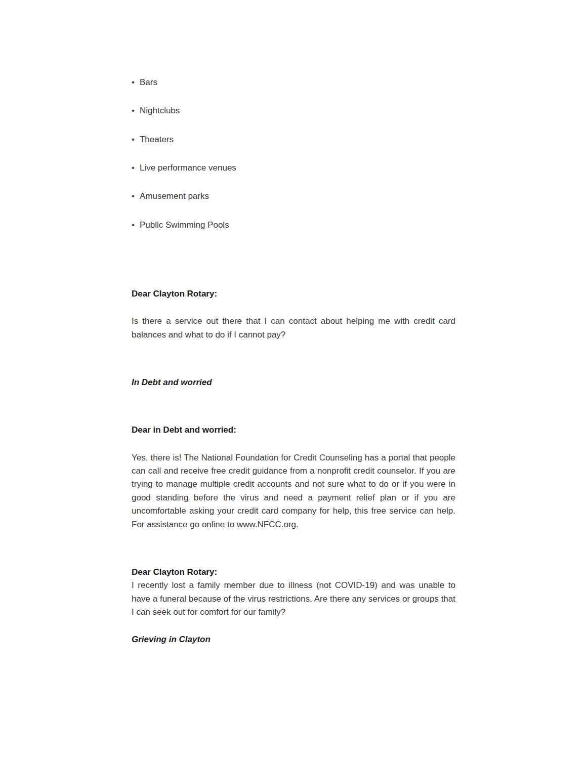Bars
Nightclubs
Theaters
Live performance venues
Amusement parks
Public Swimming Pools
Dear Clayton Rotary:
Is there a service out there that I can contact about helping me with credit card balances and what to do if I cannot pay?
In Debt and worried
Dear in Debt and worried:
Yes, there is! The National Foundation for Credit Counseling has a portal that people can call and receive free credit guidance from a nonprofit credit counselor. If you are trying to manage multiple credit accounts and not sure what to do or if you were in good standing before the virus and need a payment relief plan or if you are uncomfortable asking your credit card company for help, this free service can help. For assistance go online to www.NFCC.org.
Dear Clayton Rotary:
I recently lost a family member due to illness (not COVID-19) and was unable to have a funeral because of the virus restrictions. Are there any services or groups that I can seek out for comfort for our family?
Grieving in Clayton